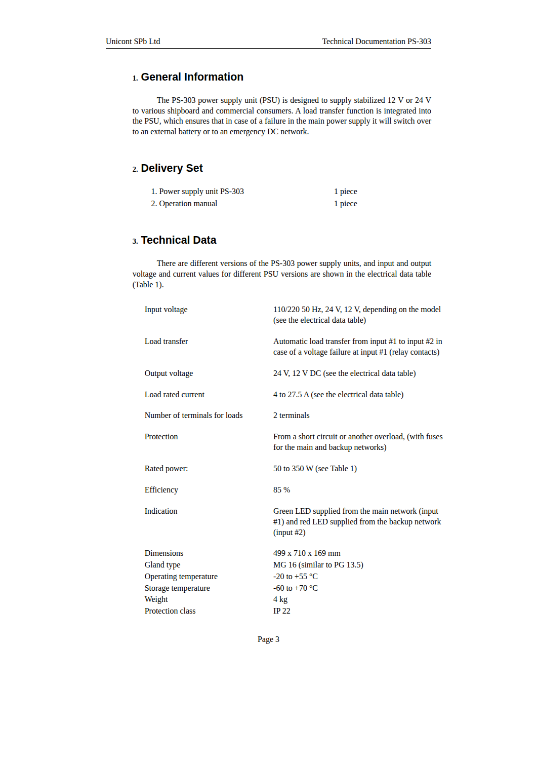Unicont SPb Ltd
Technical Documentation PS-303
1. General Information
The PS-303 power supply unit (PSU) is designed to supply stabilized 12 V or 24 V to various shipboard and commercial consumers. A load transfer function is integrated into the PSU, which ensures that in case of a failure in the main power supply it will switch over to an external battery or to an emergency DC network.
2. Delivery Set
Power supply unit PS-303 1 piece
Operation manual 1 piece
3. Technical Data
There are different versions of the PS-303 power supply units, and input and output voltage and current values for different PSU versions are shown in the electrical data table (Table 1).
| Input voltage | 110/220 50 Hz, 24 V, 12 V, depending on the model (see the electrical data table) |
| Load transfer | Automatic load transfer from input #1 to input #2 in case of a voltage failure at input #1 (relay contacts) |
| Output voltage | 24 V, 12 V DC (see the electrical data table) |
| Load rated current | 4 to 27.5 A (see the electrical data table) |
| Number of terminals for loads | 2 terminals |
| Protection | From a short circuit or another overload, (with fuses for the main and backup networks) |
| Rated power: | 50 to 350 W (see Table 1) |
| Efficiency | 85 % |
| Indication | Green LED supplied from the main network (input #1) and red LED supplied from the backup network (input #2) |
| Dimensions | 499 x 710 x 169 mm |
| Gland type | MG 16 (similar to PG 13.5) |
| Operating temperature | -20 to +55 °C |
| Storage temperature | -60 to +70 °C |
| Weight | 4 kg |
| Protection class | IP 22 |
Page 3